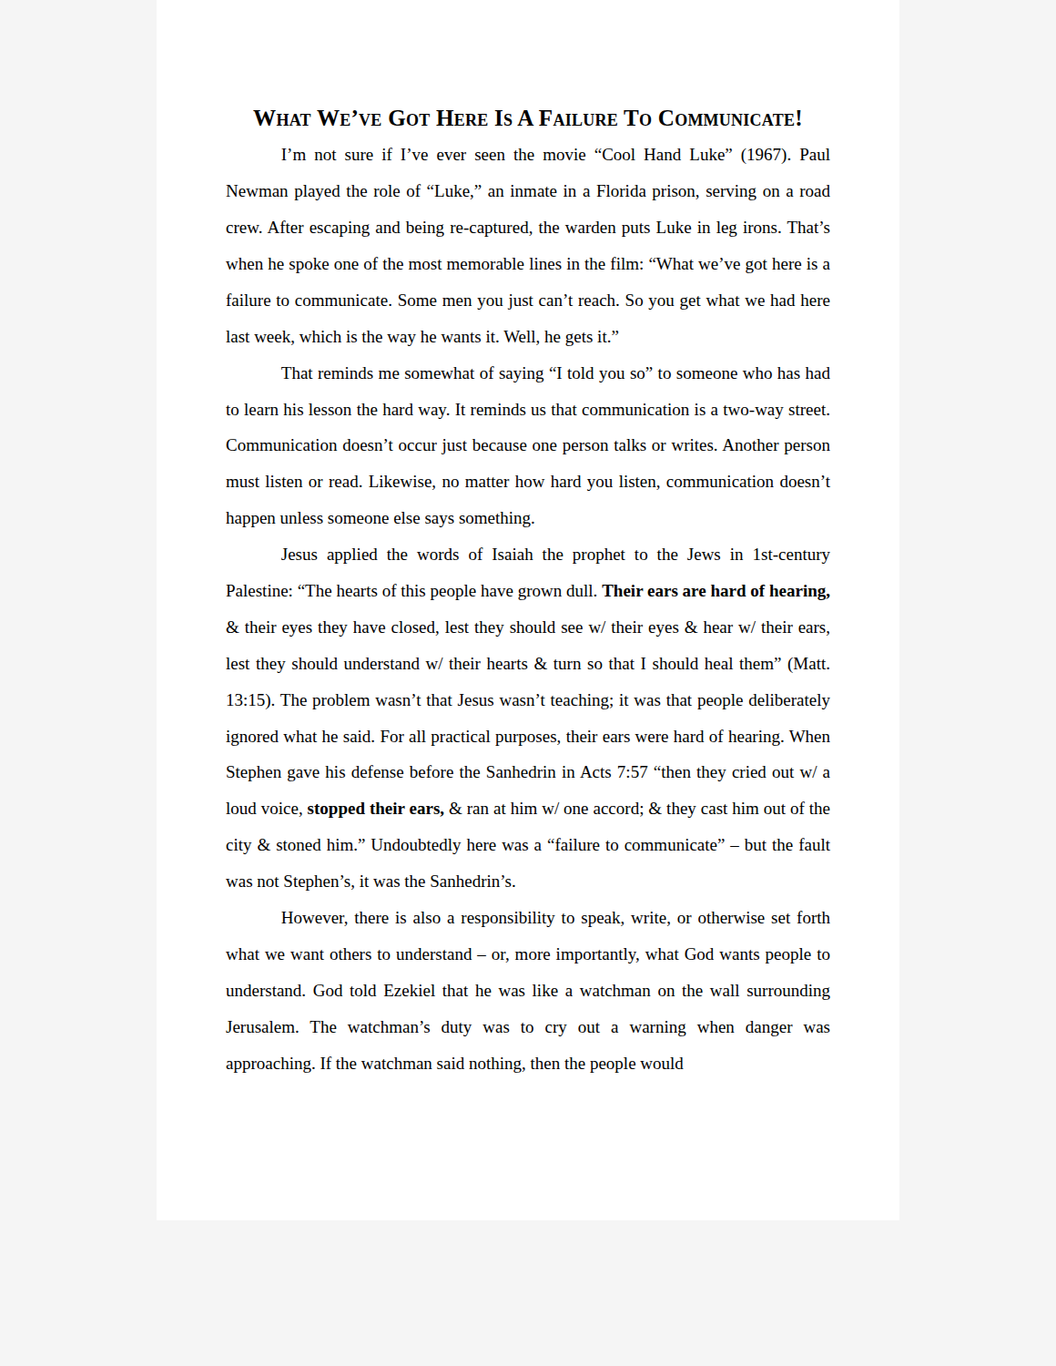What We’ve Got Here Is A Failure To Communicate!
I’m not sure if I’ve ever seen the movie “Cool Hand Luke” (1967). Paul Newman played the role of “Luke,” an inmate in a Florida prison, serving on a road crew. After escaping and being re-captured, the warden puts Luke in leg irons. That’s when he spoke one of the most memorable lines in the film: “What we’ve got here is a failure to communicate. Some men you just can’t reach. So you get what we had here last week, which is the way he wants it. Well, he gets it.”
That reminds me somewhat of saying “I told you so” to someone who has had to learn his lesson the hard way. It reminds us that communication is a two-way street. Communication doesn’t occur just because one person talks or writes. Another person must listen or read. Likewise, no matter how hard you listen, communication doesn’t happen unless someone else says something.
Jesus applied the words of Isaiah the prophet to the Jews in 1st-century Palestine: “The hearts of this people have grown dull. Their ears are hard of hearing, & their eyes they have closed, lest they should see w/ their eyes & hear w/ their ears, lest they should understand w/ their hearts & turn so that I should heal them” (Matt. 13:15). The problem wasn’t that Jesus wasn’t teaching; it was that people deliberately ignored what he said. For all practical purposes, their ears were hard of hearing. When Stephen gave his defense before the Sanhedrin in Acts 7:57 “then they cried out w/ a loud voice, stopped their ears, & ran at him w/ one accord; & they cast him out of the city & stoned him.” Undoubtedly here was a “failure to communicate” – but the fault was not Stephen’s, it was the Sanhedrin’s.
However, there is also a responsibility to speak, write, or otherwise set forth what we want others to understand – or, more importantly, what God wants people to understand. God told Ezekiel that he was like a watchman on the wall surrounding Jerusalem. The watchman’s duty was to cry out a warning when danger was approaching. If the watchman said nothing, then the people would